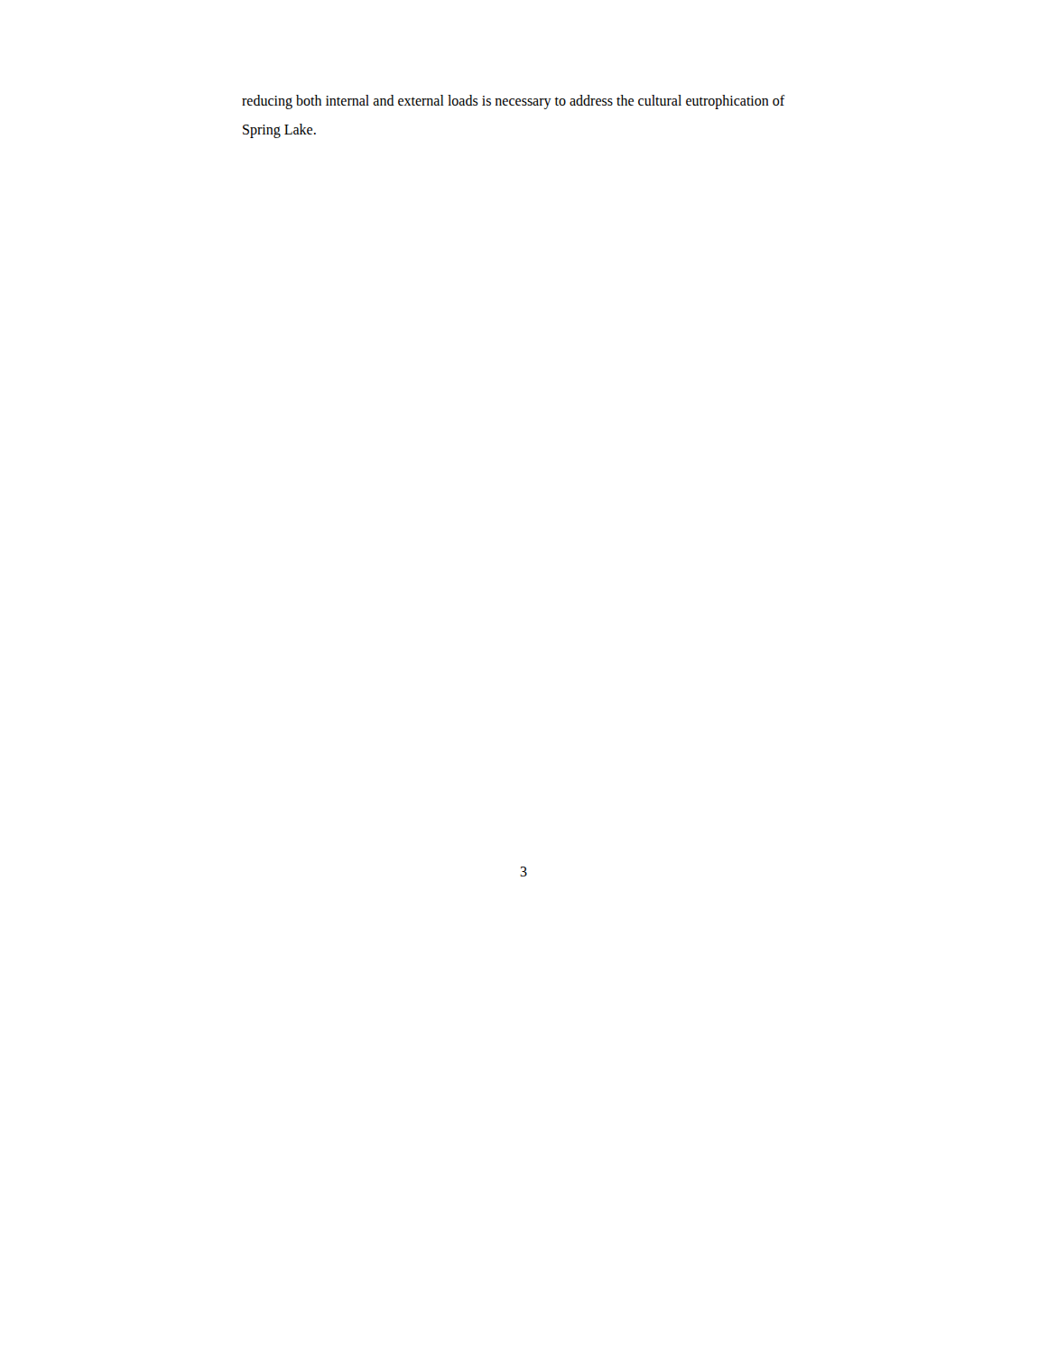reducing both internal and external loads is necessary to address the cultural eutrophication of Spring Lake.
3